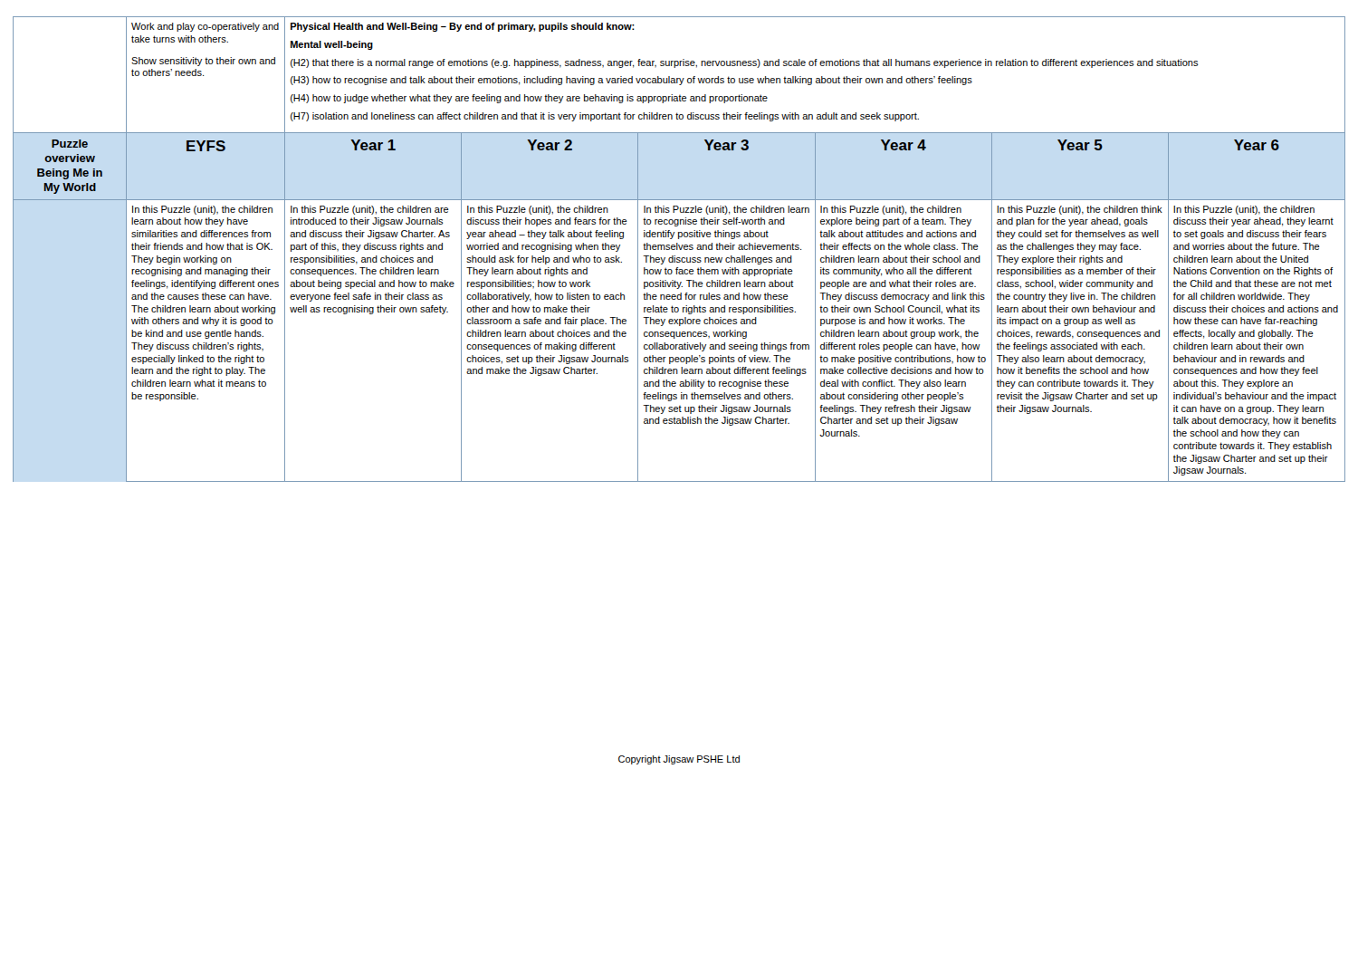| | Work and play co-operatively and take turns with others. Show sensitivity to their own and to others’ needs. | Physical Health and Well-Being – By end of primary, pupils should know: Mental well-being (H2) that there is a normal range of emotions (e.g. happiness, sadness, anger, fear, surprise, nervousness) and scale of emotions that all humans experience in relation to different experiences and situations (H3) how to recognise and talk about their emotions, including having a varied vocabulary of words to use when talking about their own and others’ feelings (H4) how to judge whether what they are feeling and how they are behaving is appropriate and proportionate (H7) isolation and loneliness can affect children and that it is very important for children to discuss their feelings with an adult and seek support. |
| Puzzle overview Being Me in My World | EYFS | Year 1 | Year 2 | Year 3 | Year 4 | Year 5 | Year 6 |
| | In this Puzzle (unit), the children learn about how they have similarities and differences from their friends and how that is OK. They begin working on recognising and managing their feelings, identifying different ones and the causes these can have. The children learn about working with others and why it is good to be kind and use gentle hands. They discuss children’s rights, especially linked to the right to learn and the right to play. The children learn what it means to be responsible. | In this Puzzle (unit), the children are introduced to their Jigsaw Journals and discuss their Jigsaw Charter. As part of this, they discuss rights and responsibilities, and choices and consequences. The children learn about being special and how to make everyone feel safe in their class as well as recognising their own safety. | In this Puzzle (unit), the children discuss their hopes and fears for the year ahead – they talk about feeling worried and recognising when they should ask for help and who to ask. They learn about rights and responsibilities; how to work collaboratively, how to listen to each other and how to make their classroom a safe and fair place. The children learn about choices and the consequences of making different choices, set up their Jigsaw Journals and make the Jigsaw Charter. | In this Puzzle (unit), the children learn to recognise their self-worth and identify positive things about themselves and their achievements. They discuss new challenges and how to face them with appropriate positivity. The children learn about the need for rules and how these relate to rights and responsibilities. They explore choices and consequences, working collaboratively and seeing things from other people’s points of view. The children learn about different feelings and the ability to recognise these feelings in themselves and others. They set up their Jigsaw Journals and establish the Jigsaw Charter. | In this Puzzle (unit), the children explore being part of a team. They talk about attitudes and actions and their effects on the whole class. The children learn about their school and its community, who all the different people are and what their roles are. They discuss democracy and link this to their own School Council, what its purpose is and how it works. The children learn about group work, the different roles people can have, how to make positive contributions, how to make collective decisions and how to deal with conflict. They also learn about considering other people’s feelings. They refresh their Jigsaw Charter and set up their Jigsaw Journals. | In this Puzzle (unit), the children think and plan for the year ahead, goals they could set for themselves as well as the challenges they may face. They explore their rights and responsibilities as a member of their class, school, wider community and the country they live in. The children learn about their own behaviour and its impact on a group as well as choices, rewards, consequences and the feelings associated with each. They also learn about democracy, how it benefits the school and how they can contribute towards it. They revisit the Jigsaw Charter and set up their Jigsaw Journals. | In this Puzzle (unit), the children discuss their year ahead, they learnt to set goals and discuss their fears and worries about the future. The children learn about the United Nations Convention on the Rights of the Child and that these are not met for all children worldwide. They discuss their choices and actions and how these can have far-reaching effects, locally and globally. The children learn about their own behaviour and in rewards and consequences and how they feel about this. They explore an individual’s behaviour and the impact it can have on a group. They learn talk about democracy, how it benefits the school and how they can contribute towards it. They establish the Jigsaw Charter and set up their Jigsaw Journals. |
Copyright Jigsaw PSHE Ltd